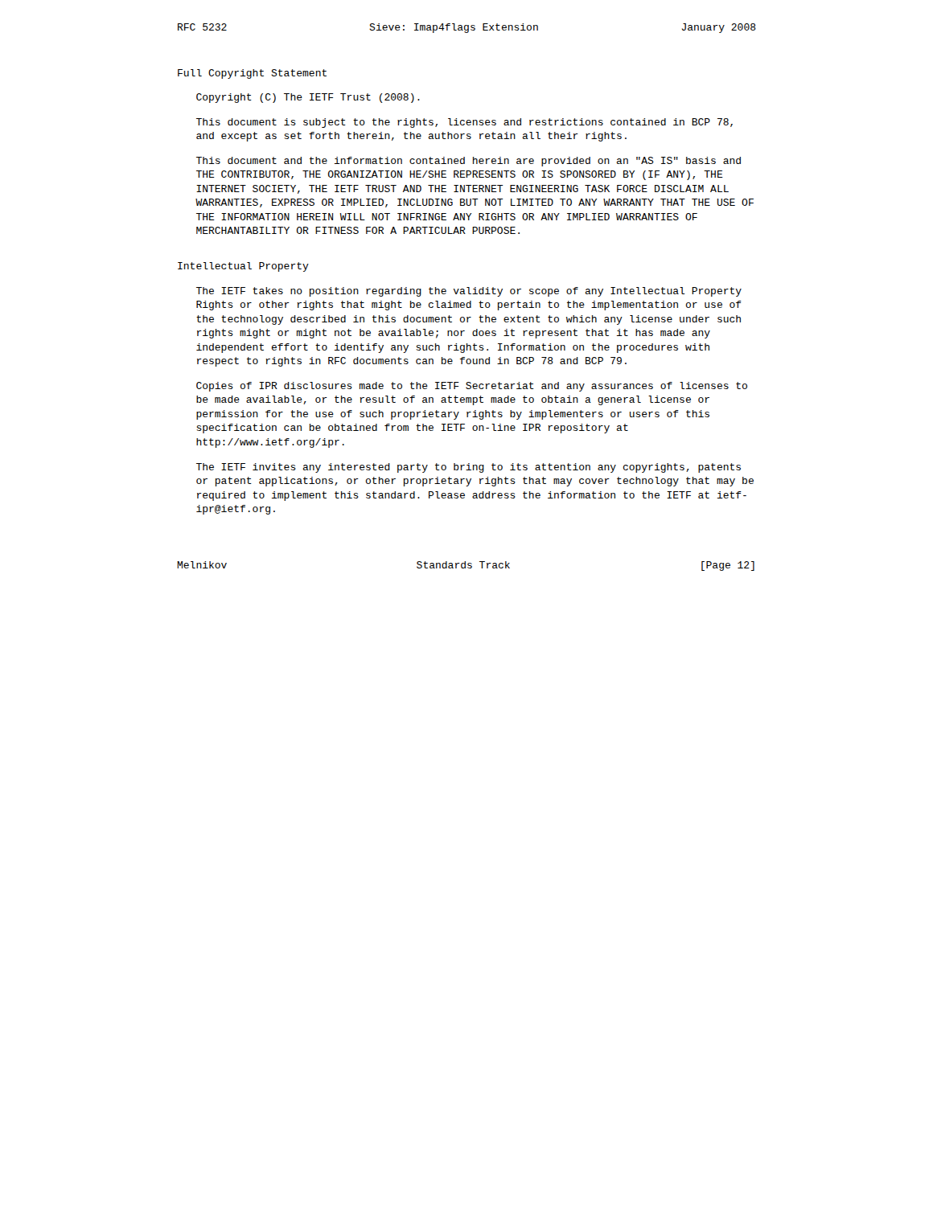RFC 5232 Sieve: Imap4flags Extension January 2008
Full Copyright Statement
Copyright (C) The IETF Trust (2008).
This document is subject to the rights, licenses and restrictions contained in BCP 78, and except as set forth therein, the authors retain all their rights.
This document and the information contained herein are provided on an "AS IS" basis and THE CONTRIBUTOR, THE ORGANIZATION HE/SHE REPRESENTS OR IS SPONSORED BY (IF ANY), THE INTERNET SOCIETY, THE IETF TRUST AND THE INTERNET ENGINEERING TASK FORCE DISCLAIM ALL WARRANTIES, EXPRESS OR IMPLIED, INCLUDING BUT NOT LIMITED TO ANY WARRANTY THAT THE USE OF THE INFORMATION HEREIN WILL NOT INFRINGE ANY RIGHTS OR ANY IMPLIED WARRANTIES OF MERCHANTABILITY OR FITNESS FOR A PARTICULAR PURPOSE.
Intellectual Property
The IETF takes no position regarding the validity or scope of any Intellectual Property Rights or other rights that might be claimed to pertain to the implementation or use of the technology described in this document or the extent to which any license under such rights might or might not be available; nor does it represent that it has made any independent effort to identify any such rights. Information on the procedures with respect to rights in RFC documents can be found in BCP 78 and BCP 79.
Copies of IPR disclosures made to the IETF Secretariat and any assurances of licenses to be made available, or the result of an attempt made to obtain a general license or permission for the use of such proprietary rights by implementers or users of this specification can be obtained from the IETF on-line IPR repository at http://www.ietf.org/ipr.
The IETF invites any interested party to bring to its attention any copyrights, patents or patent applications, or other proprietary rights that may cover technology that may be required to implement this standard. Please address the information to the IETF at ietf-ipr@ietf.org.
Melnikov Standards Track [Page 12]